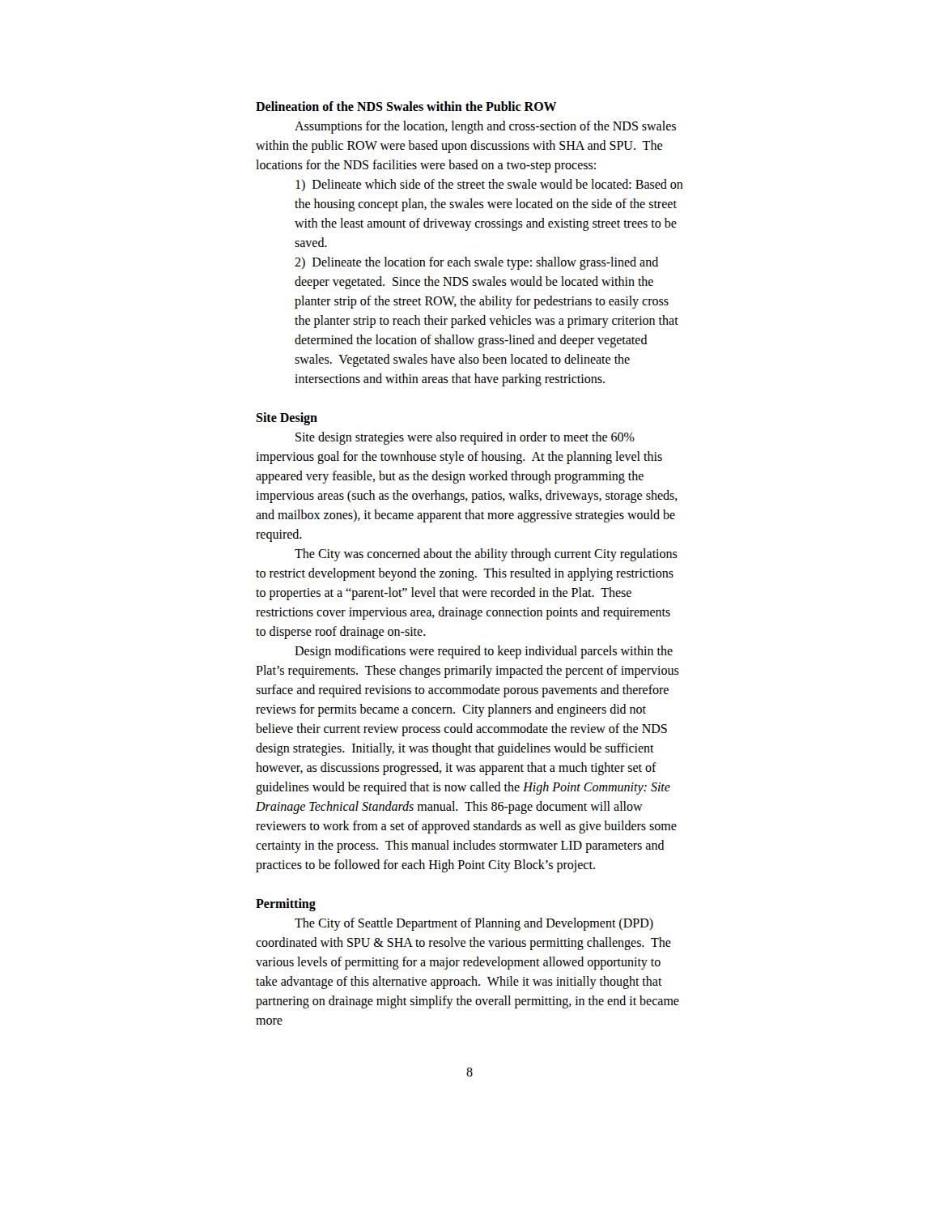Delineation of the NDS Swales within the Public ROW
Assumptions for the location, length and cross-section of the NDS swales within the public ROW were based upon discussions with SHA and SPU. The locations for the NDS facilities were based on a two-step process:
1) Delineate which side of the street the swale would be located: Based on the housing concept plan, the swales were located on the side of the street with the least amount of driveway crossings and existing street trees to be saved.
2) Delineate the location for each swale type: shallow grass-lined and deeper vegetated. Since the NDS swales would be located within the planter strip of the street ROW, the ability for pedestrians to easily cross the planter strip to reach their parked vehicles was a primary criterion that determined the location of shallow grass-lined and deeper vegetated swales. Vegetated swales have also been located to delineate the intersections and within areas that have parking restrictions.
Site Design
Site design strategies were also required in order to meet the 60% impervious goal for the townhouse style of housing. At the planning level this appeared very feasible, but as the design worked through programming the impervious areas (such as the overhangs, patios, walks, driveways, storage sheds, and mailbox zones), it became apparent that more aggressive strategies would be required.
The City was concerned about the ability through current City regulations to restrict development beyond the zoning. This resulted in applying restrictions to properties at a “parent-lot” level that were recorded in the Plat. These restrictions cover impervious area, drainage connection points and requirements to disperse roof drainage on-site.
Design modifications were required to keep individual parcels within the Plat’s requirements. These changes primarily impacted the percent of impervious surface and required revisions to accommodate porous pavements and therefore reviews for permits became a concern. City planners and engineers did not believe their current review process could accommodate the review of the NDS design strategies. Initially, it was thought that guidelines would be sufficient however, as discussions progressed, it was apparent that a much tighter set of guidelines would be required that is now called the High Point Community: Site Drainage Technical Standards manual. This 86-page document will allow reviewers to work from a set of approved standards as well as give builders some certainty in the process. This manual includes stormwater LID parameters and practices to be followed for each High Point City Block’s project.
Permitting
The City of Seattle Department of Planning and Development (DPD) coordinated with SPU & SHA to resolve the various permitting challenges. The various levels of permitting for a major redevelopment allowed opportunity to take advantage of this alternative approach. While it was initially thought that partnering on drainage might simplify the overall permitting, in the end it became more
8